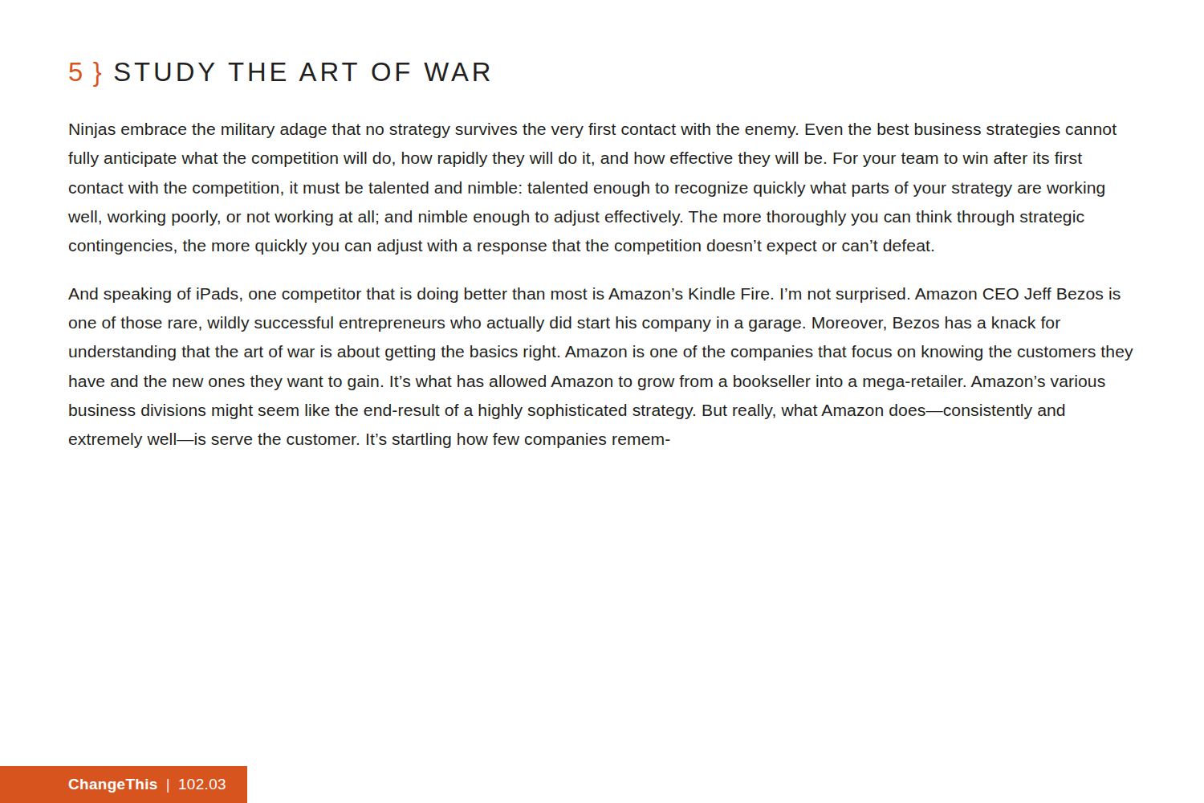5 } Study the Art of War
Ninjas embrace the military adage that no strategy survives the very first contact with the enemy. Even the best business strategies cannot fully anticipate what the competition will do, how rapidly they will do it, and how effective they will be. For your team to win after its first contact with the competition, it must be talented and nimble: talented enough to recognize quickly what parts of your strategy are working well, working poorly, or not working at all; and nimble enough to adjust effectively. The more thoroughly you can think through strategic contingencies, the more quickly you can adjust with a response that the competition doesn’t expect or can’t defeat.
And speaking of iPads, one competitor that is doing better than most is Amazon’s Kindle Fire. I’m not surprised. Amazon CEO Jeff Bezos is one of those rare, wildly successful entrepreneurs who actually did start his company in a garage. Moreover, Bezos has a knack for understanding that the art of war is about getting the basics right. Amazon is one of the companies that focus on knowing the customers they have and the new ones they want to gain. It’s what has allowed Amazon to grow from a bookseller into a mega-retailer. Amazon’s various business divisions might seem like the end-result of a highly sophisticated strategy. But really, what Amazon does—consistently and extremely well—is serve the customer. It’s startling how few companies remem-
ChangeThis|102.03